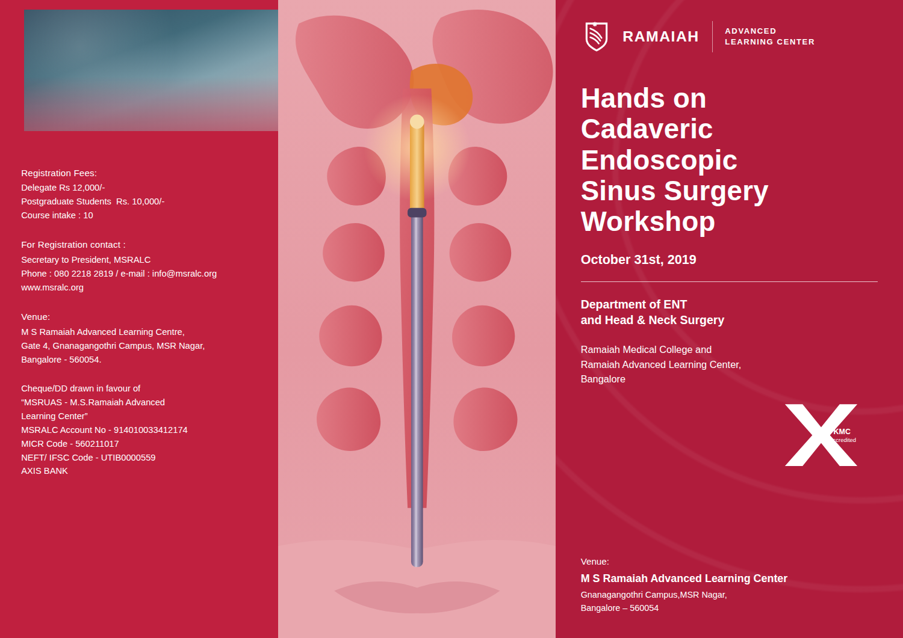Operating theatre
Registration Fees:
Delegate Rs 12,000/-
Postgraduate Students Rs. 10,000/-
Course intake : 10
For Registration contact :
Secretary to President, MSRALC
Phone : 080 2218 2819 / e-mail : info@msralc.org
www.msralc.org
Venue:
M S Ramaiah Advanced Learning Centre,
Gate 4, Gnanagangothri Campus, MSR Nagar,
Bangalore - 560054.
Cheque/DD drawn in favour of
“MSRUAS - M.S.Ramaiah Advanced
Learning Center”
MSRALC Account No - 914010033412174
MICR Code - 560211017
NEFT/ IFSC Code - UTIB0000559
AXIS BANK
Endoscopic sinus surgery illustration Stylised cross-section of the nasal cavity and sinuses in shades of pink and red, with a surgical endoscope instrument inserted vertically through the nostril.
RAMAIAH
Advanced
Learning Center
Hands on
Cadaveric
Endoscopic
Sinus Surgery
Workshop
October 31st, 2019
Department of ENT
and Head & Neck Surgery
Ramaiah Medical College and
Ramaiah Advanced Learning Center,
Bangalore
KMC Accredited
Venue:
M S Ramaiah Advanced Learning Center
Gnanagangothri Campus,MSR Nagar,
Bangalore – 560054